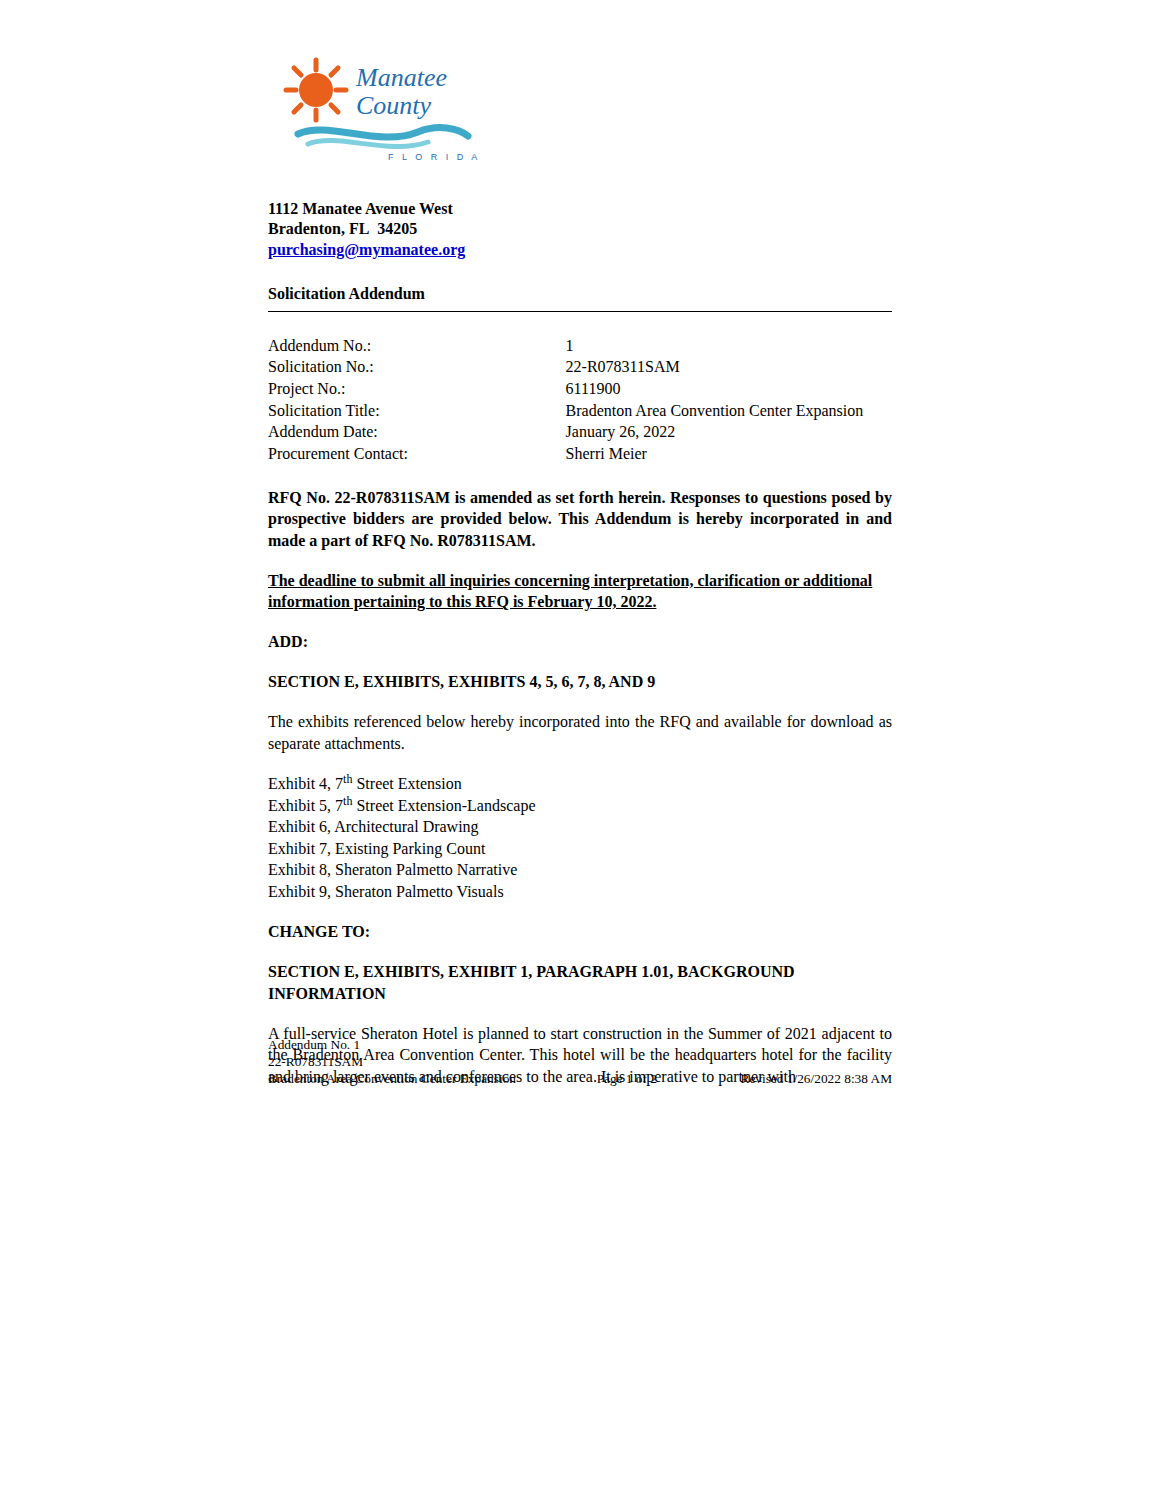Manatee County F L O R I D A
1112 Manatee Avenue West
Bradenton, FL 34205
purchasing@mymanatee.org
Solicitation Addendum
| Addendum No.: | 1 |
| Solicitation No.: | 22-R078311SAM |
| Project No.: | 6111900 |
| Solicitation Title: | Bradenton Area Convention Center Expansion |
| Addendum Date: | January 26, 2022 |
| Procurement Contact: | Sherri Meier |
RFQ No. 22-R078311SAM is amended as set forth herein. Responses to questions posed by prospective bidders are provided below. This Addendum is hereby incorporated in and made a part of RFQ No. R078311SAM.
The deadline to submit all inquiries concerning interpretation, clarification or additional information pertaining to this RFQ is February 10, 2022.
ADD:
SECTION E, EXHIBITS, EXHIBITS 4, 5, 6, 7, 8, AND 9
The exhibits referenced below hereby incorporated into the RFQ and available for download as separate attachments.
Exhibit 4, 7th Street Extension
Exhibit 5, 7th Street Extension-Landscape
Exhibit 6, Architectural Drawing
Exhibit 7, Existing Parking Count
Exhibit 8, Sheraton Palmetto Narrative
Exhibit 9, Sheraton Palmetto Visuals
CHANGE TO:
SECTION E, EXHIBITS, EXHIBIT 1, PARAGRAPH 1.01, BACKGROUND INFORMATION
A full-service Sheraton Hotel is planned to start construction in the Summer of 2021 adjacent to the Bradenton Area Convention Center. This hotel will be the headquarters hotel for the facility and bring larger events and conferences to the area. It is imperative to partner with
| Addendum No. 1 22-R078311SAM Bradenton Area Convention Center Expansion | Page 1 of 2 | Revised 1/26/2022 8:38 AM |